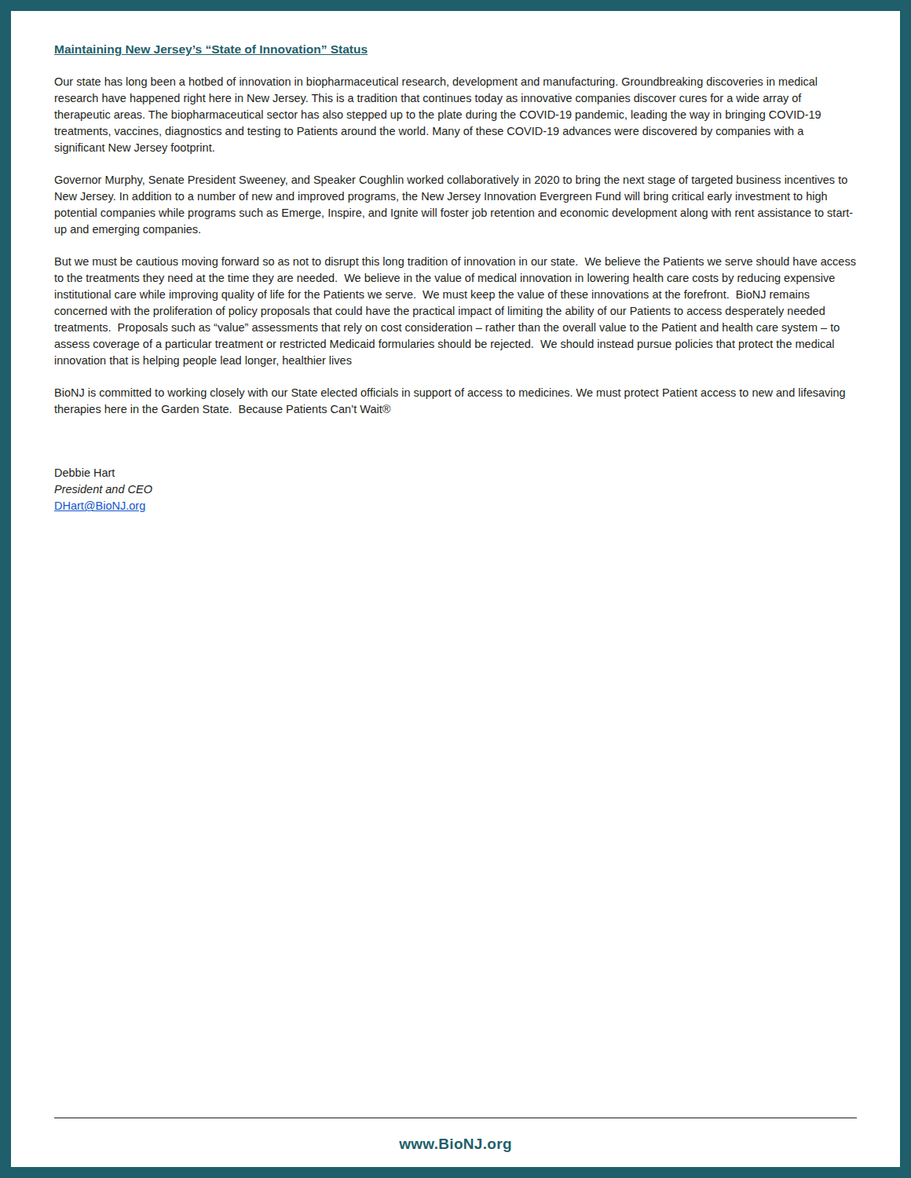Maintaining New Jersey’s “State of Innovation” Status
Our state has long been a hotbed of innovation in biopharmaceutical research, development and manufacturing. Groundbreaking discoveries in medical research have happened right here in New Jersey. This is a tradition that continues today as innovative companies discover cures for a wide array of therapeutic areas. The biopharmaceutical sector has also stepped up to the plate during the COVID-19 pandemic, leading the way in bringing COVID-19 treatments, vaccines, diagnostics and testing to Patients around the world. Many of these COVID-19 advances were discovered by companies with a significant New Jersey footprint.
Governor Murphy, Senate President Sweeney, and Speaker Coughlin worked collaboratively in 2020 to bring the next stage of targeted business incentives to New Jersey. In addition to a number of new and improved programs, the New Jersey Innovation Evergreen Fund will bring critical early investment to high potential companies while programs such as Emerge, Inspire, and Ignite will foster job retention and economic development along with rent assistance to start-up and emerging companies.
But we must be cautious moving forward so as not to disrupt this long tradition of innovation in our state. We believe the Patients we serve should have access to the treatments they need at the time they are needed. We believe in the value of medical innovation in lowering health care costs by reducing expensive institutional care while improving quality of life for the Patients we serve. We must keep the value of these innovations at the forefront. BioNJ remains concerned with the proliferation of policy proposals that could have the practical impact of limiting the ability of our Patients to access desperately needed treatments. Proposals such as “value” assessments that rely on cost consideration – rather than the overall value to the Patient and health care system – to assess coverage of a particular treatment or restricted Medicaid formularies should be rejected. We should instead pursue policies that protect the medical innovation that is helping people lead longer, healthier lives
BioNJ is committed to working closely with our State elected officials in support of access to medicines. We must protect Patient access to new and lifesaving therapies here in the Garden State. Because Patients Can’t Wait®
Debbie Hart
President and CEO
DHart@BioNJ.org
www.BioNJ.org